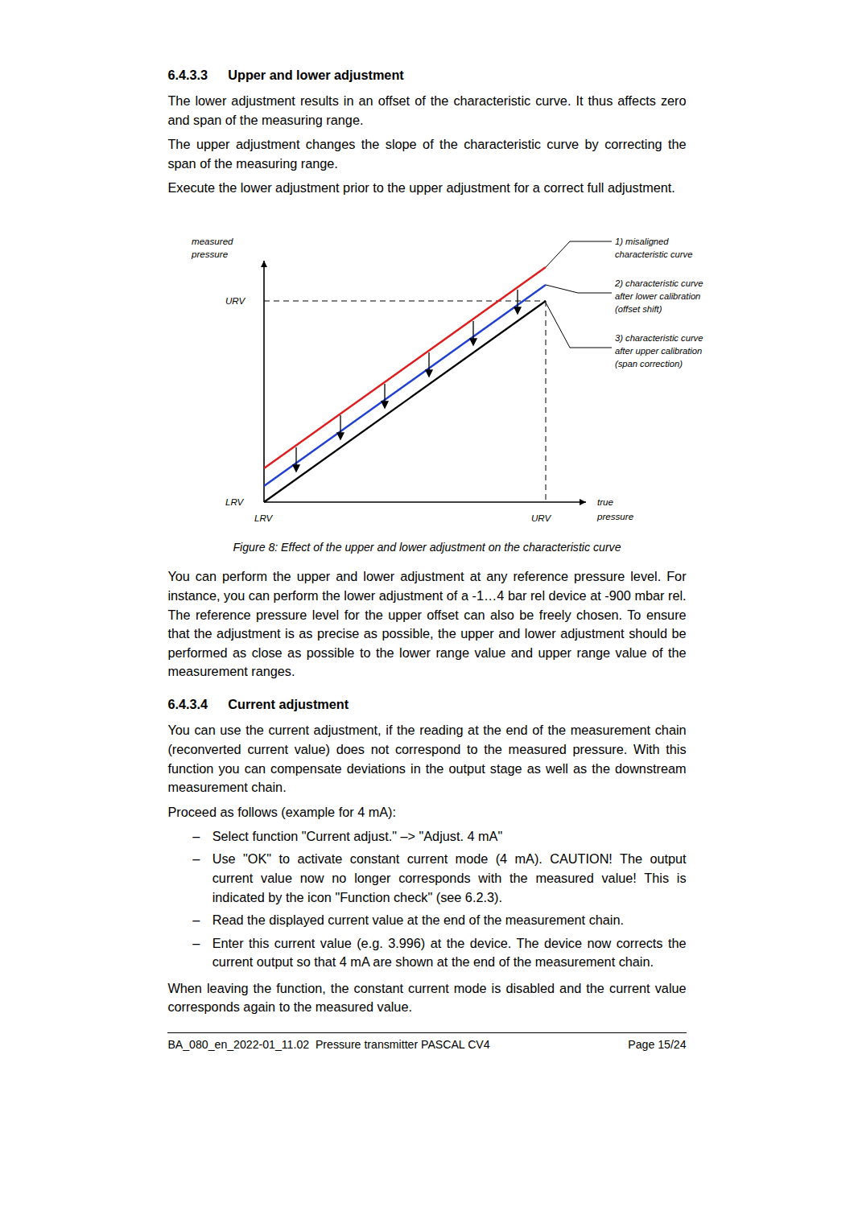6.4.3.3 Upper and lower adjustment
The lower adjustment results in an offset of the characteristic curve. It thus affects zero and span of the measuring range.
The upper adjustment changes the slope of the characteristic curve by correcting the span of the measuring range.
Execute the lower adjustment prior to the upper adjustment for a correct full adjustment.
measured pressure URV LRV LRV URV true pressure 1) misaligned characteristic curve 2) characteristic curve after lower calibration (offset shift) 3) characteristic curve after upper calibration (span correction)
Figure 8: Effect of the upper and lower adjustment on the characteristic curve
You can perform the upper and lower adjustment at any reference pressure level. For instance, you can perform the lower adjustment of a -1…4 bar rel device at -900 mbar rel. The reference pressure level for the upper offset can also be freely chosen. To ensure that the adjustment is as precise as possible, the upper and lower adjustment should be performed as close as possible to the lower range value and upper range value of the measurement ranges.
6.4.3.4 Current adjustment
You can use the current adjustment, if the reading at the end of the measurement chain (reconverted current value) does not correspond to the measured pressure. With this function you can compensate deviations in the output stage as well as the downstream measurement chain.
Proceed as follows (example for 4 mA):
Select function "Current adjust." –> "Adjust. 4 mA"
Use "OK" to activate constant current mode (4 mA). CAUTION! The output current value now no longer corresponds with the measured value! This is indicated by the icon "Function check" (see 6.2.3).
Read the displayed current value at the end of the measurement chain.
Enter this current value (e.g. 3.996) at the device. The device now corrects the current output so that 4 mA are shown at the end of the measurement chain.
When leaving the function, the constant current mode is disabled and the current value corresponds again to the measured value.
BA_080_en_2022-01_11.02 Pressure transmitter PASCAL CV4
Page 15/24